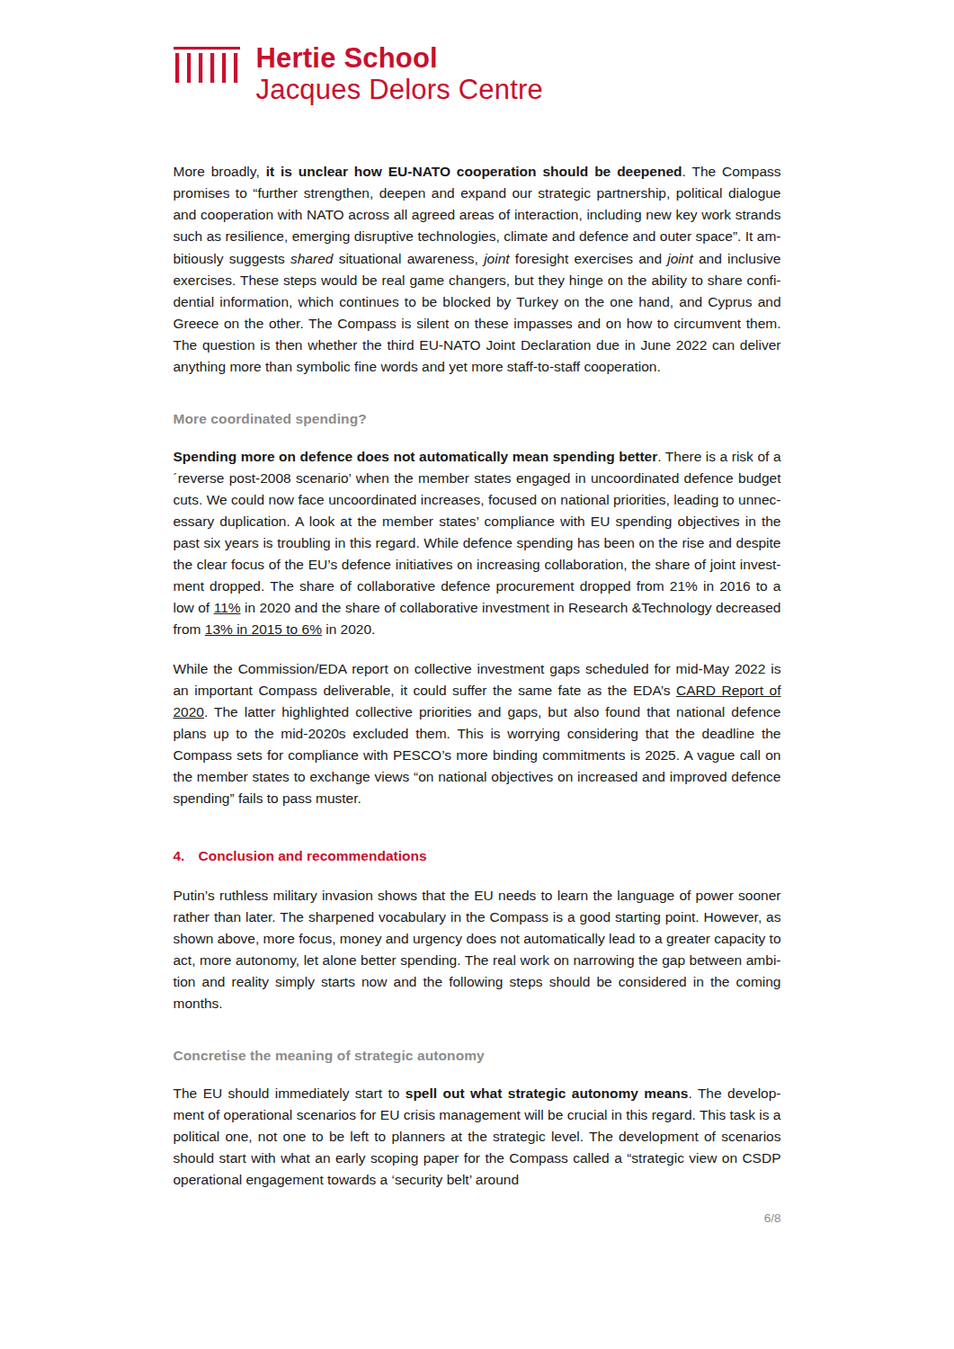Hertie School
Jacques Delors Centre
More broadly, it is unclear how EU-NATO cooperation should be deepened. The Compass promises to “further strengthen, deepen and expand our strategic partnership, political dialogue and cooperation with NATO across all agreed areas of interaction, including new key work strands such as resilience, emerging disruptive technologies, climate and defence and outer space”. It ambitiously suggests shared situational awareness, joint foresight exercises and joint and inclusive exercises. These steps would be real game changers, but they hinge on the ability to share confidential information, which continues to be blocked by Turkey on the one hand, and Cyprus and Greece on the other. The Compass is silent on these impasses and on how to circumvent them. The question is then whether the third EU-NATO Joint Declaration due in June 2022 can deliver anything more than symbolic fine words and yet more staff-to-staff cooperation.
More coordinated spending?
Spending more on defence does not automatically mean spending better. There is a risk of a ´reverse post-2008 scenario’ when the member states engaged in uncoordinated defence budget cuts. We could now face uncoordinated increases, focused on national priorities, leading to unnecessary duplication. A look at the member states’ compliance with EU spending objectives in the past six years is troubling in this regard. While defence spending has been on the rise and despite the clear focus of the EU’s defence initiatives on increasing collaboration, the share of joint investment dropped. The share of collaborative defence procurement dropped from 21% in 2016 to a low of 11% in 2020 and the share of collaborative investment in Research &Technology decreased from 13% in 2015 to 6% in 2020.
While the Commission/EDA report on collective investment gaps scheduled for mid-May 2022 is an important Compass deliverable, it could suffer the same fate as the EDA’s CARD Report of 2020. The latter highlighted collective priorities and gaps, but also found that national defence plans up to the mid-2020s excluded them. This is worrying considering that the deadline the Compass sets for compliance with PESCO’s more binding commitments is 2025. A vague call on the member states to exchange views “on national objectives on increased and improved defence spending” fails to pass muster.
4. Conclusion and recommendations
Putin’s ruthless military invasion shows that the EU needs to learn the language of power sooner rather than later. The sharpened vocabulary in the Compass is a good starting point. However, as shown above, more focus, money and urgency does not automatically lead to a greater capacity to act, more autonomy, let alone better spending. The real work on narrowing the gap between ambition and reality simply starts now and the following steps should be considered in the coming months.
Concretise the meaning of strategic autonomy
The EU should immediately start to spell out what strategic autonomy means. The development of operational scenarios for EU crisis management will be crucial in this regard. This task is a political one, not one to be left to planners at the strategic level. The development of scenarios should start with what an early scoping paper for the Compass called a “strategic view on CSDP operational engagement towards a ‘security belt’ around
6/8